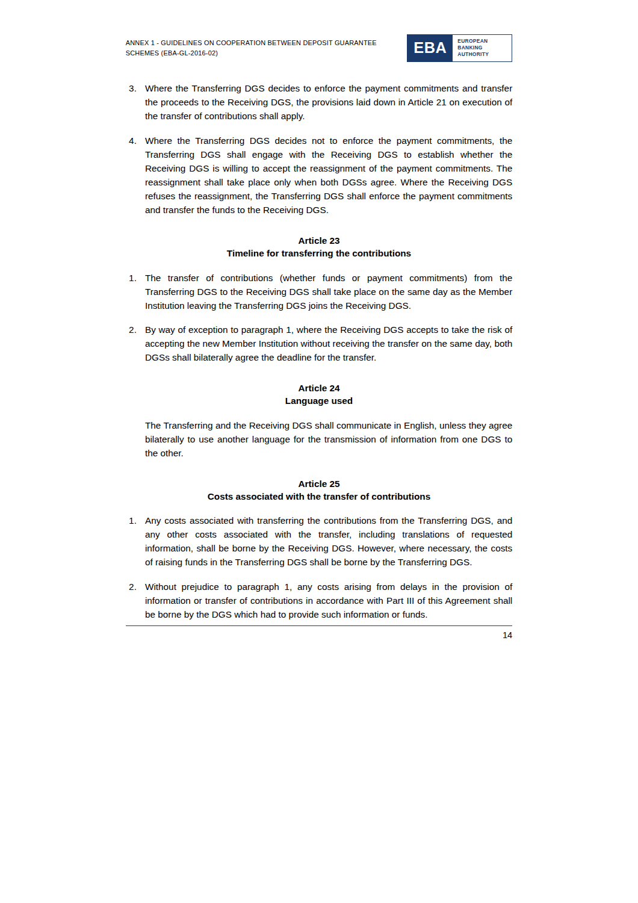Annex 1 - Guidelines on cooperation between deposit guarantee schemes (EBA-GL-2016-02)
EBA
EUROPEAN BANKING AUTHORITY
Where the Transferring DGS decides to enforce the payment commitments and transfer the proceeds to the Receiving DGS, the provisions laid down in Article 21 on execution of the transfer of contributions shall apply.
Where the Transferring DGS decides not to enforce the payment commitments, the Transferring DGS shall engage with the Receiving DGS to establish whether the Receiving DGS is willing to accept the reassignment of the payment commitments. The reassignment shall take place only when both DGSs agree. Where the Receiving DGS refuses the reassignment, the Transferring DGS shall enforce the payment commitments and transfer the funds to the Receiving DGS.
Article 23 Timeline for transferring the contributions
The transfer of contributions (whether funds or payment commitments) from the Transferring DGS to the Receiving DGS shall take place on the same day as the Member Institution leaving the Transferring DGS joins the Receiving DGS.
By way of exception to paragraph 1, where the Receiving DGS accepts to take the risk of accepting the new Member Institution without receiving the transfer on the same day, both DGSs shall bilaterally agree the deadline for the transfer.
Article 24 Language used
The Transferring and the Receiving DGS shall communicate in English, unless they agree bilaterally to use another language for the transmission of information from one DGS to the other.
Article 25 Costs associated with the transfer of contributions
Any costs associated with transferring the contributions from the Transferring DGS, and any other costs associated with the transfer, including translations of requested information, shall be borne by the Receiving DGS. However, where necessary, the costs of raising funds in the Transferring DGS shall be borne by the Transferring DGS.
Without prejudice to paragraph 1, any costs arising from delays in the provision of information or transfer of contributions in accordance with Part III of this Agreement shall be borne by the DGS which had to provide such information or funds.
14